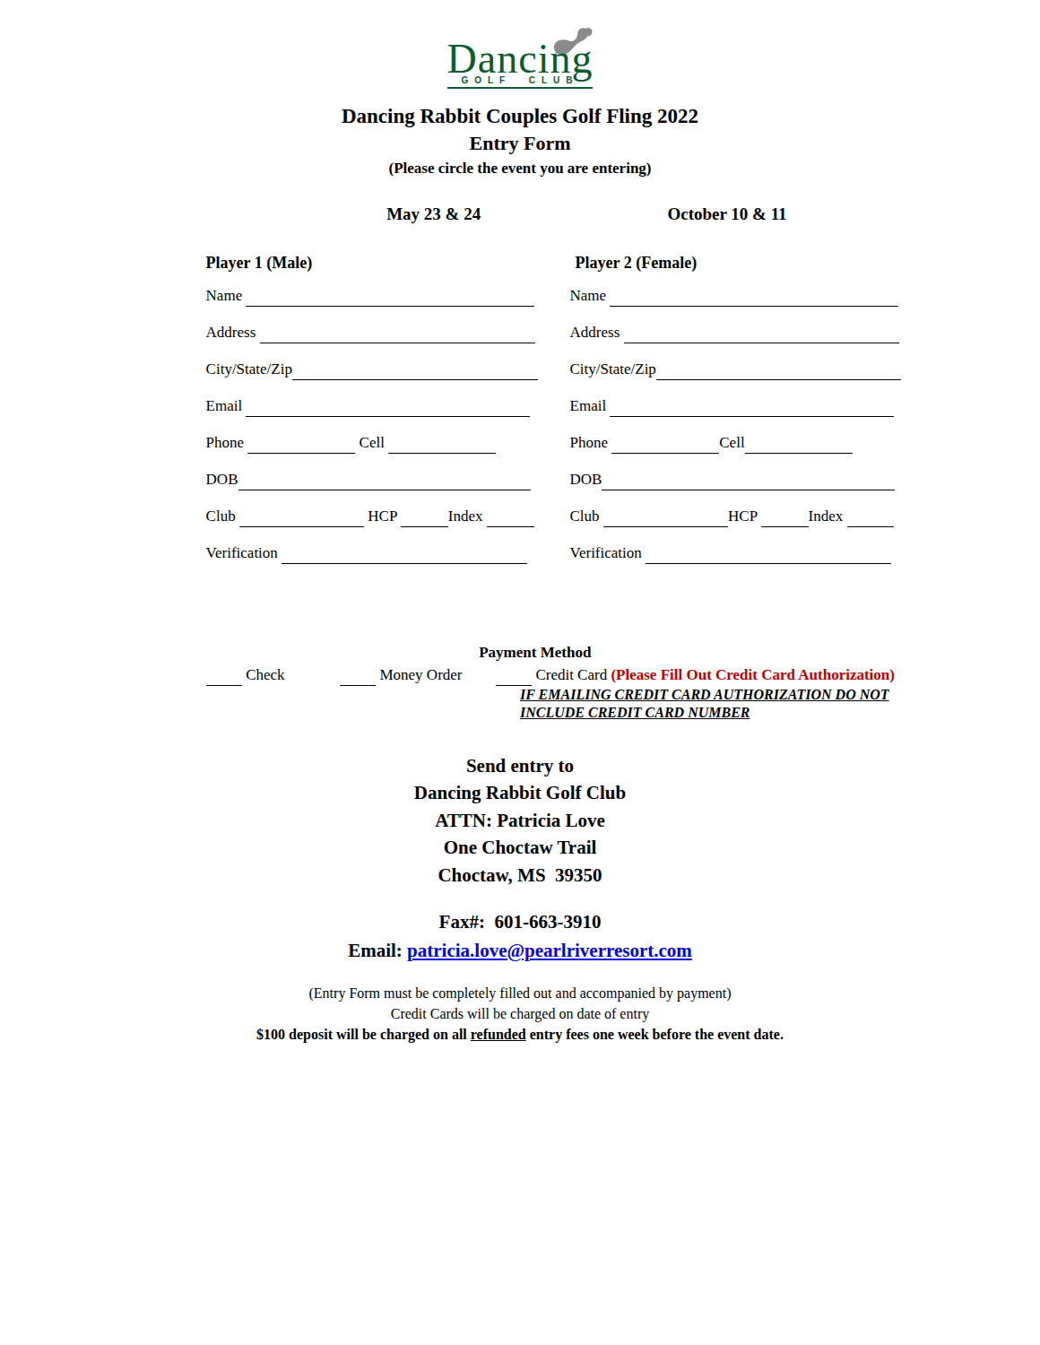Dancing
GOLF CLUB
Dancing Rabbit Couples Golf Fling 2022
Entry Form
(Please circle the event you are entering)
| May 23 & 24 | October 10 & 11 |
| Player 1 (Male) Name Address City/State/Zip Email Phone Cell DOB Club HCP Index Verification | Player 2 (Female) Name Address City/State/Zip Email Phone Cell DOB Club HCP Index Verification |
Payment Method
| Check Money Order Credit Card (Please Fill Out Credit Card Authorization) |
| IF EMAILING CREDIT CARD AUTHORIZATION DO NOT INCLUDE CREDIT CARD NUMBER |
Send entry to
Dancing Rabbit Golf Club
ATTN: Patricia Love
One Choctaw Trail
Choctaw, MS 39350
Fax#: 601-663-3910
Email: patricia.love@pearlriverresort.com
(Entry Form must be completely filled out and accompanied by payment)
Credit Cards will be charged on date of entry
$100 deposit will be charged on all refunded entry fees one week before the event date.